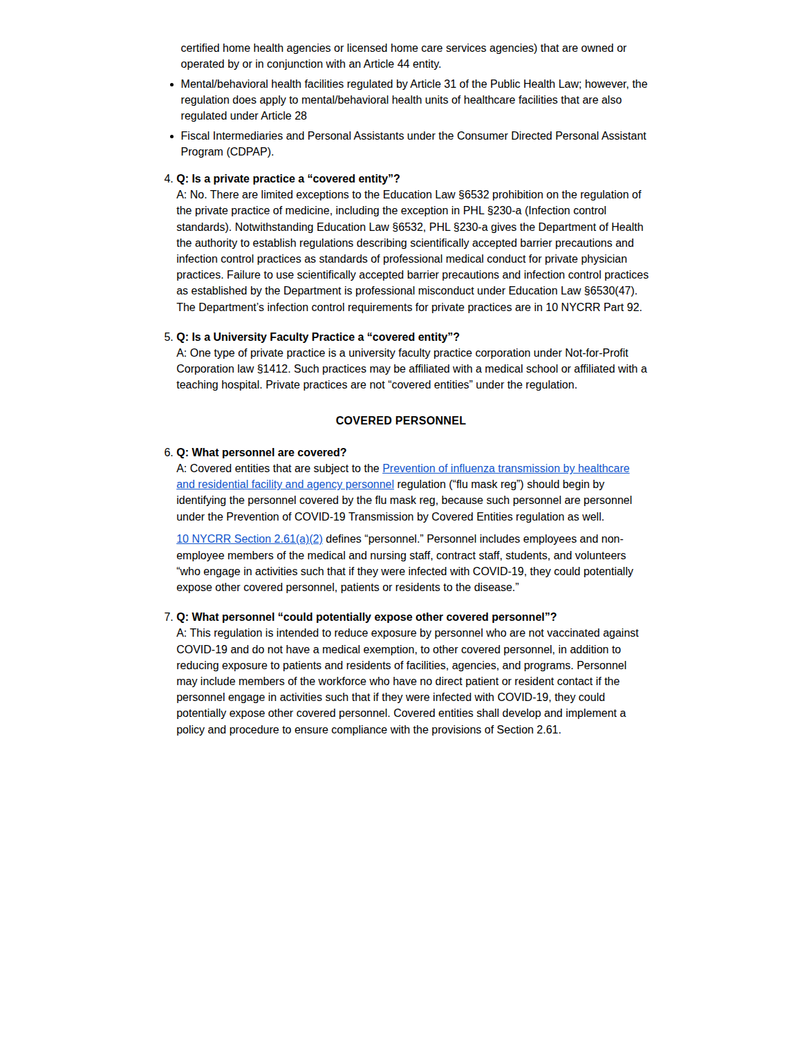certified home health agencies or licensed home care services agencies) that are owned or operated by or in conjunction with an Article 44 entity.
Mental/behavioral health facilities regulated by Article 31 of the Public Health Law; however, the regulation does apply to mental/behavioral health units of healthcare facilities that are also regulated under Article 28
Fiscal Intermediaries and Personal Assistants under the Consumer Directed Personal Assistant Program (CDPAP).
Q: Is a private practice a “covered entity”?
A: No. There are limited exceptions to the Education Law §6532 prohibition on the regulation of the private practice of medicine, including the exception in PHL §230-a (Infection control standards). Notwithstanding Education Law §6532, PHL §230-a gives the Department of Health the authority to establish regulations describing scientifically accepted barrier precautions and infection control practices as standards of professional medical conduct for private physician practices. Failure to use scientifically accepted barrier precautions and infection control practices as established by the Department is professional misconduct under Education Law §6530(47). The Department’s infection control requirements for private practices are in 10 NYCRR Part 92.
Q: Is a University Faculty Practice a “covered entity”?
A: One type of private practice is a university faculty practice corporation under Not-for-Profit Corporation law §1412. Such practices may be affiliated with a medical school or affiliated with a teaching hospital. Private practices are not “covered entities” under the regulation.
COVERED PERSONNEL
Q: What personnel are covered?
A: Covered entities that are subject to the Prevention of influenza transmission by healthcare and residential facility and agency personnel regulation (“flu mask reg”) should begin by identifying the personnel covered by the flu mask reg, because such personnel are personnel under the Prevention of COVID-19 Transmission by Covered Entities regulation as well.
10 NYCRR Section 2.61(a)(2) defines “personnel.” Personnel includes employees and non-employee members of the medical and nursing staff, contract staff, students, and volunteers “who engage in activities such that if they were infected with COVID-19, they could potentially expose other covered personnel, patients or residents to the disease.”
Q: What personnel “could potentially expose other covered personnel”?
A: This regulation is intended to reduce exposure by personnel who are not vaccinated against COVID-19 and do not have a medical exemption, to other covered personnel, in addition to reducing exposure to patients and residents of facilities, agencies, and programs. Personnel may include members of the workforce who have no direct patient or resident contact if the personnel engage in activities such that if they were infected with COVID-19, they could potentially expose other covered personnel. Covered entities shall develop and implement a policy and procedure to ensure compliance with the provisions of Section 2.61.